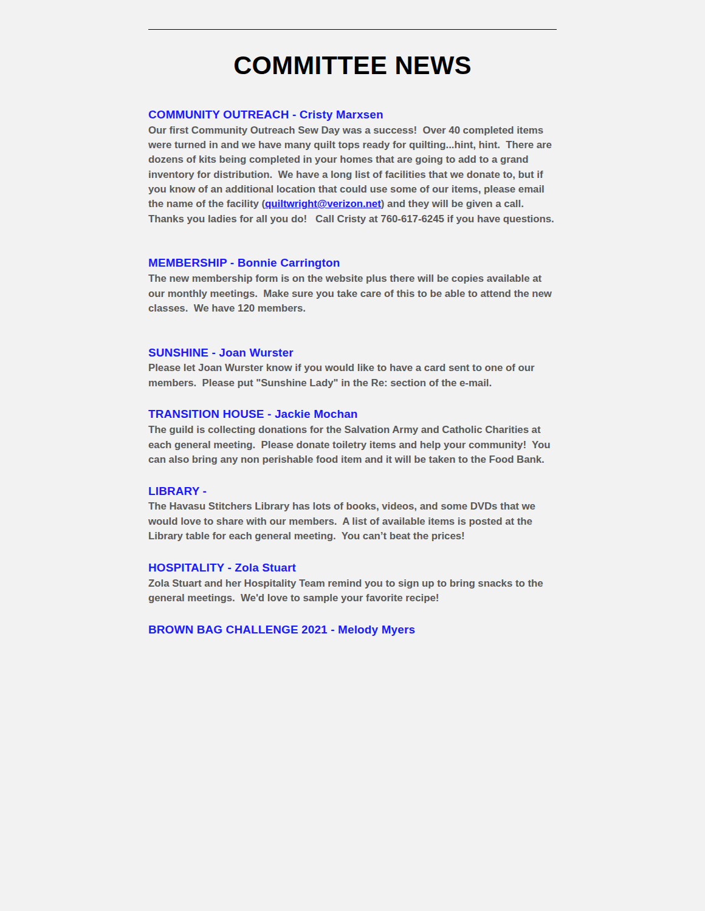COMMITTEE NEWS
COMMUNITY OUTREACH - Cristy Marxsen
Our first Community Outreach Sew Day was a success! Over 40 completed items were turned in and we have many quilt tops ready for quilting...hint, hint. There are dozens of kits being completed in your homes that are going to add to a grand inventory for distribution. We have a long list of facilities that we donate to, but if you know of an additional location that could use some of our items, please email the name of the facility (quiltwright@verizon.net) and they will be given a call. Thanks you ladies for all you do! Call Cristy at 760-617-6245 if you have questions.
MEMBERSHIP - Bonnie Carrington
The new membership form is on the website plus there will be copies available at our monthly meetings. Make sure you take care of this to be able to attend the new classes. We have 120 members.
SUNSHINE - Joan Wurster
Please let Joan Wurster know if you would like to have a card sent to one of our members. Please put "Sunshine Lady" in the Re: section of the e-mail.
TRANSITION HOUSE - Jackie Mochan
The guild is collecting donations for the Salvation Army and Catholic Charities at each general meeting. Please donate toiletry items and help your community! You can also bring any non perishable food item and it will be taken to the Food Bank.
LIBRARY -
The Havasu Stitchers Library has lots of books, videos, and some DVDs that we would love to share with our members. A list of available items is posted at the Library table for each general meeting. You can’t beat the prices!
HOSPITALITY - Zola Stuart
Zola Stuart and her Hospitality Team remind you to sign up to bring snacks to the general meetings. We'd love to sample your favorite recipe!
BROWN BAG CHALLENGE 2021 - Melody Myers